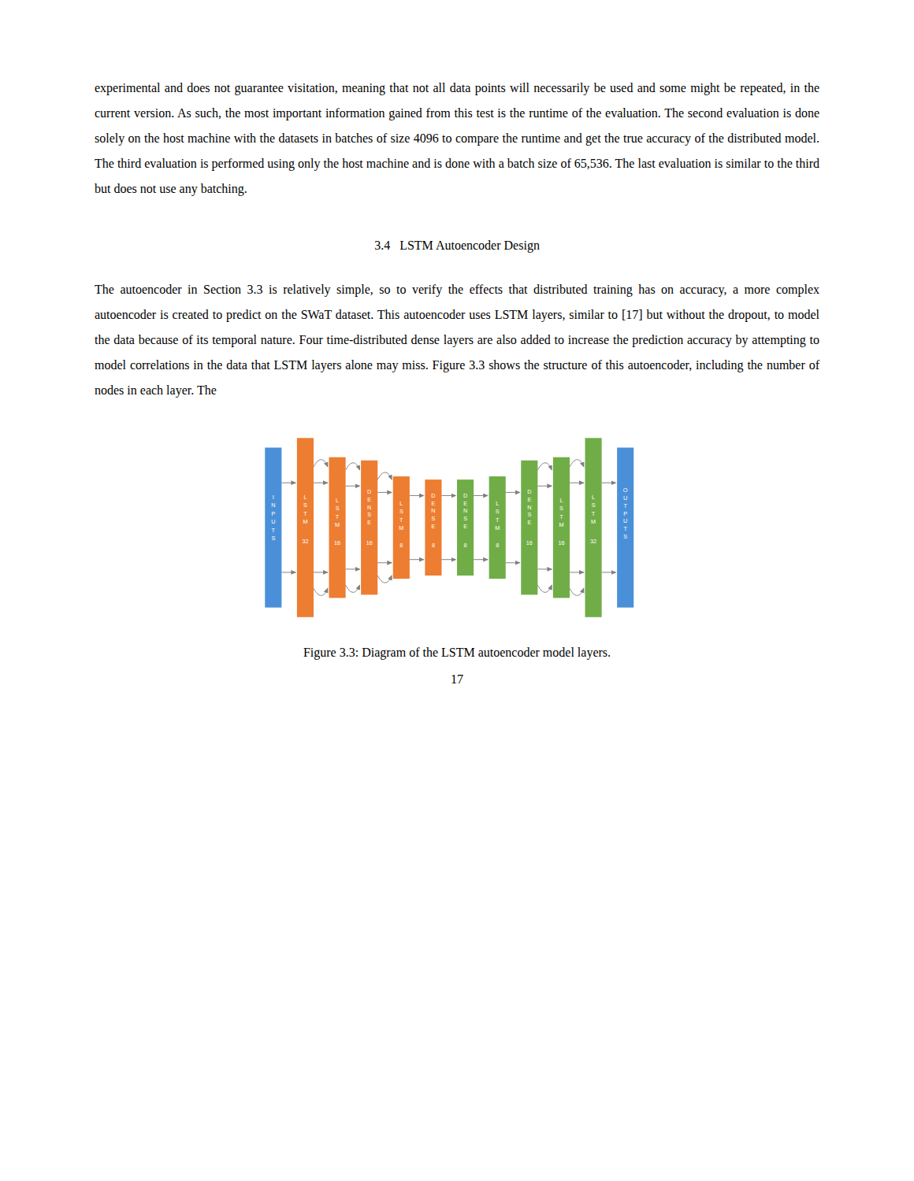experimental and does not guarantee visitation, meaning that not all data points will necessarily be used and some might be repeated, in the current version. As such, the most important information gained from this test is the runtime of the evaluation. The second evaluation is done solely on the host machine with the datasets in batches of size 4096 to compare the runtime and get the true accuracy of the distributed model. The third evaluation is performed using only the host machine and is done with a batch size of 65,536. The last evaluation is similar to the third but does not use any batching.
3.4 LSTM Autoencoder Design
The autoencoder in Section 3.3 is relatively simple, so to verify the effects that distributed training has on accuracy, a more complex autoencoder is created to predict on the SWaT dataset. This autoencoder uses LSTM layers, similar to [17] but without the dropout, to model the data because of its temporal nature. Four time-distributed dense layers are also added to increase the prediction accuracy by attempting to model correlations in the data that LSTM layers alone may miss. Figure 3.3 shows the structure of this autoencoder, including the number of nodes in each layer. The
I N P U T S L S T M 32 L S T M 16 D E N S E 16 L S T M 8 D E N S E 8 D E N S E 8 L S T M 8 D E N S E 16 L S T M 16 L S T M 32 O U T P U T S
Figure 3.3: Diagram of the LSTM autoencoder model layers.
17